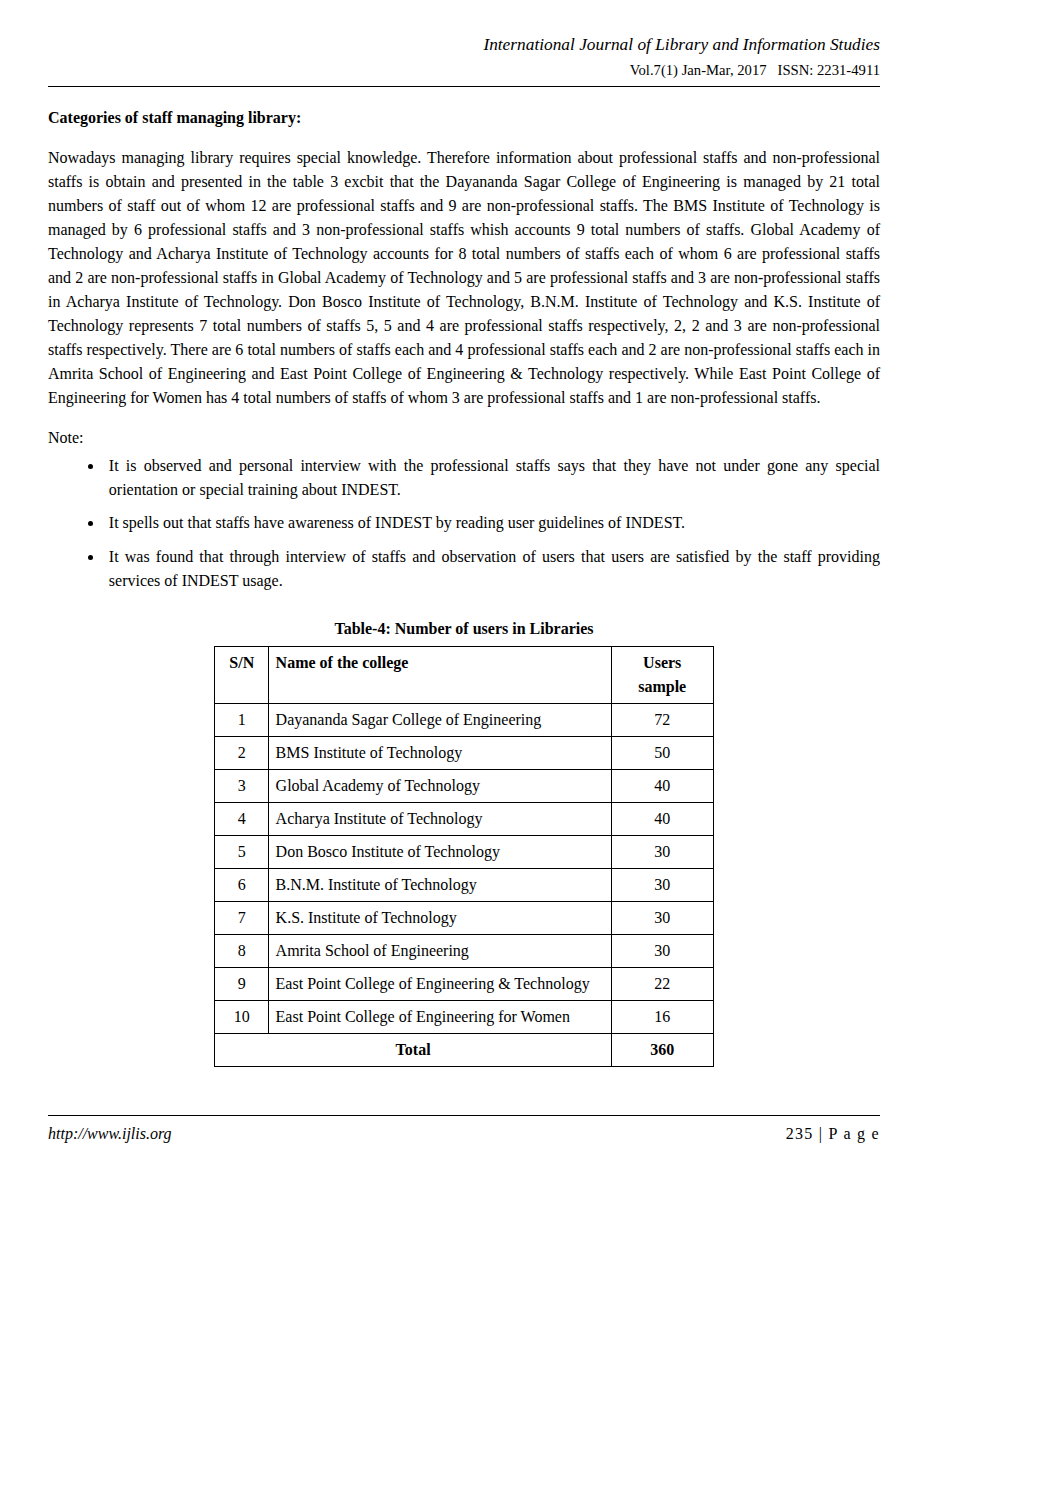International Journal of Library and Information Studies Vol.7(1) Jan-Mar, 2017 ISSN: 2231-4911
Categories of staff managing library:
Nowadays managing library requires special knowledge. Therefore information about professional staffs and non-professional staffs is obtain and presented in the table 3 excbit that the Dayananda Sagar College of Engineering is managed by 21 total numbers of staff out of whom 12 are professional staffs and 9 are non-professional staffs. The BMS Institute of Technology is managed by 6 professional staffs and 3 non-professional staffs whish accounts 9 total numbers of staffs. Global Academy of Technology and Acharya Institute of Technology accounts for 8 total numbers of staffs each of whom 6 are professional staffs and 2 are non-professional staffs in Global Academy of Technology and 5 are professional staffs and 3 are non-professional staffs in Acharya Institute of Technology. Don Bosco Institute of Technology, B.N.M. Institute of Technology and K.S. Institute of Technology represents 7 total numbers of staffs 5, 5 and 4 are professional staffs respectively, 2, 2 and 3 are non-professional staffs respectively. There are 6 total numbers of staffs each and 4 professional staffs each and 2 are non-professional staffs each in Amrita School of Engineering and East Point College of Engineering & Technology respectively. While East Point College of Engineering for Women has 4 total numbers of staffs of whom 3 are professional staffs and 1 are non-professional staffs.
Note:
It is observed and personal interview with the professional staffs says that they have not under gone any special orientation or special training about INDEST.
It spells out that staffs have awareness of INDEST by reading user guidelines of INDEST.
It was found that through interview of staffs and observation of users that users are satisfied by the staff providing services of INDEST usage.
Table-4: Number of users in Libraries
| S/N | Name of the college | Users sample |
| --- | --- | --- |
| 1 | Dayananda Sagar College of Engineering | 72 |
| 2 | BMS Institute of Technology | 50 |
| 3 | Global Academy of Technology | 40 |
| 4 | Acharya Institute of Technology | 40 |
| 5 | Don Bosco Institute of Technology | 30 |
| 6 | B.N.M. Institute of Technology | 30 |
| 7 | K.S. Institute of Technology | 30 |
| 8 | Amrita School of Engineering | 30 |
| 9 | East Point College of Engineering & Technology | 22 |
| 10 | East Point College of Engineering for Women | 16 |
| Total | 360 |
http://www.ijlis.org 235 | P a g e